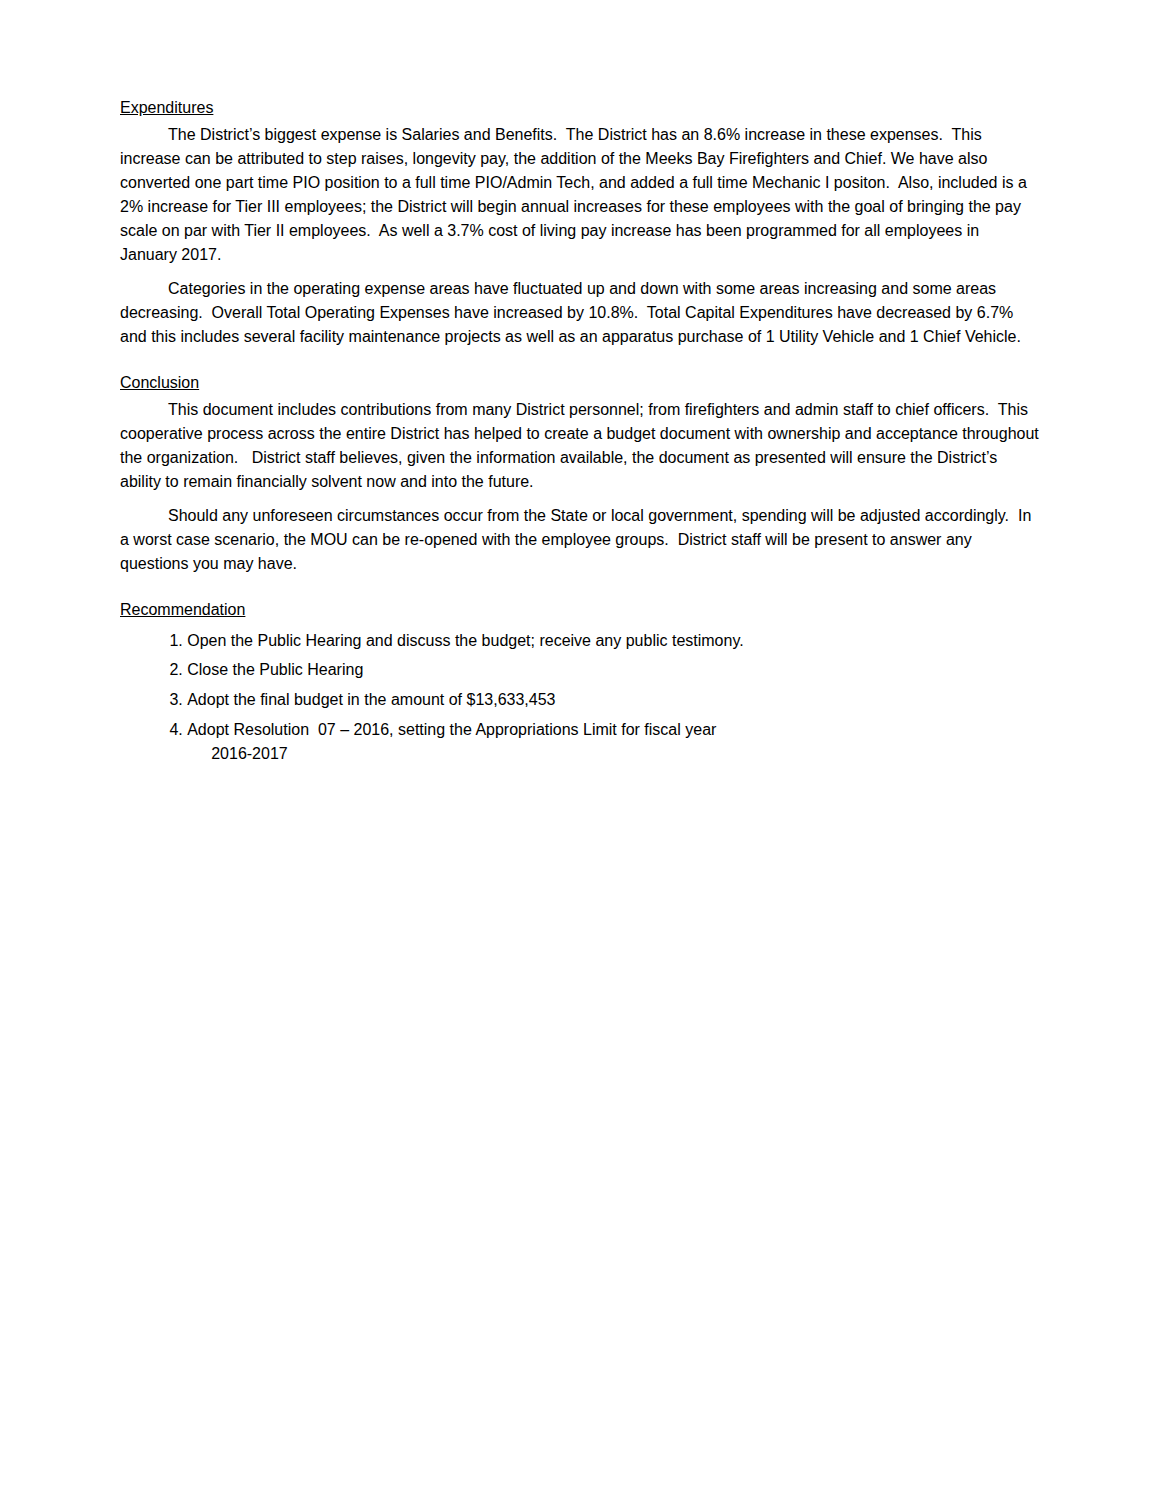Expenditures
The District’s biggest expense is Salaries and Benefits. The District has an 8.6% increase in these expenses. This increase can be attributed to step raises, longevity pay, the addition of the Meeks Bay Firefighters and Chief. We have also converted one part time PIO position to a full time PIO/Admin Tech, and added a full time Mechanic I positon. Also, included is a 2% increase for Tier III employees; the District will begin annual increases for these employees with the goal of bringing the pay scale on par with Tier II employees. As well a 3.7% cost of living pay increase has been programmed for all employees in January 2017.
Categories in the operating expense areas have fluctuated up and down with some areas increasing and some areas decreasing. Overall Total Operating Expenses have increased by 10.8%. Total Capital Expenditures have decreased by 6.7% and this includes several facility maintenance projects as well as an apparatus purchase of 1 Utility Vehicle and 1 Chief Vehicle.
Conclusion
This document includes contributions from many District personnel; from firefighters and admin staff to chief officers. This cooperative process across the entire District has helped to create a budget document with ownership and acceptance throughout the organization. District staff believes, given the information available, the document as presented will ensure the District’s ability to remain financially solvent now and into the future.
Should any unforeseen circumstances occur from the State or local government, spending will be adjusted accordingly. In a worst case scenario, the MOU can be re-opened with the employee groups. District staff will be present to answer any questions you may have.
Recommendation
Open the Public Hearing and discuss the budget; receive any public testimony.
Close the Public Hearing
Adopt the final budget in the amount of $13,633,453
Adopt Resolution 07 – 2016, setting the Appropriations Limit for fiscal year
2016-2017